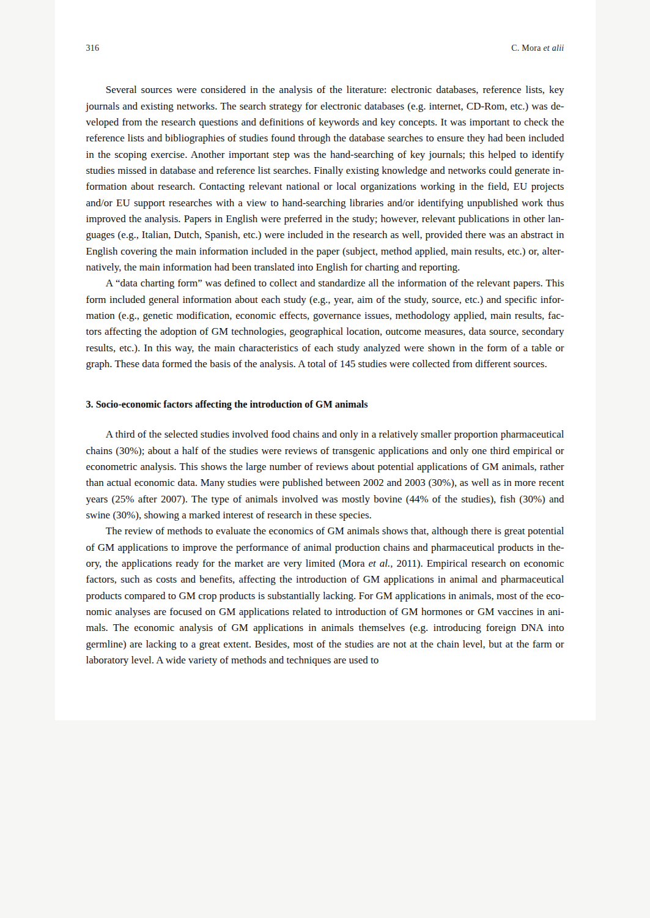316 C. Mora et alii
Several sources were considered in the analysis of the literature: electronic databases, reference lists, key journals and existing networks. The search strategy for electronic databases (e.g. internet, CD-Rom, etc.) was developed from the research questions and definitions of keywords and key concepts. It was important to check the reference lists and bibliographies of studies found through the database searches to ensure they had been included in the scoping exercise. Another important step was the hand-searching of key journals; this helped to identify studies missed in database and reference list searches. Finally existing knowledge and networks could generate information about research. Contacting relevant national or local organizations working in the field, EU projects and/or EU support researches with a view to hand-searching libraries and/or identifying unpublished work thus improved the analysis. Papers in English were preferred in the study; however, relevant publications in other languages (e.g., Italian, Dutch, Spanish, etc.) were included in the research as well, provided there was an abstract in English covering the main information included in the paper (subject, method applied, main results, etc.) or, alternatively, the main information had been translated into English for charting and reporting.
A “data charting form” was defined to collect and standardize all the information of the relevant papers. This form included general information about each study (e.g., year, aim of the study, source, etc.) and specific information (e.g., genetic modification, economic effects, governance issues, methodology applied, main results, factors affecting the adoption of GM technologies, geographical location, outcome measures, data source, secondary results, etc.). In this way, the main characteristics of each study analyzed were shown in the form of a table or graph. These data formed the basis of the analysis. A total of 145 studies were collected from different sources.
3. Socio-economic factors affecting the introduction of GM animals
A third of the selected studies involved food chains and only in a relatively smaller proportion pharmaceutical chains (30%); about a half of the studies were reviews of transgenic applications and only one third empirical or econometric analysis. This shows the large number of reviews about potential applications of GM animals, rather than actual economic data. Many studies were published between 2002 and 2003 (30%), as well as in more recent years (25% after 2007). The type of animals involved was mostly bovine (44% of the studies), fish (30%) and swine (30%), showing a marked interest of research in these species.
The review of methods to evaluate the economics of GM animals shows that, although there is great potential of GM applications to improve the performance of animal production chains and pharmaceutical products in theory, the applications ready for the market are very limited (Mora et al., 2011). Empirical research on economic factors, such as costs and benefits, affecting the introduction of GM applications in animal and pharmaceutical products compared to GM crop products is substantially lacking. For GM applications in animals, most of the economic analyses are focused on GM applications related to introduction of GM hormones or GM vaccines in animals. The economic analysis of GM applications in animals themselves (e.g. introducing foreign DNA into germline) are lacking to a great extent. Besides, most of the studies are not at the chain level, but at the farm or laboratory level. A wide variety of methods and techniques are used to